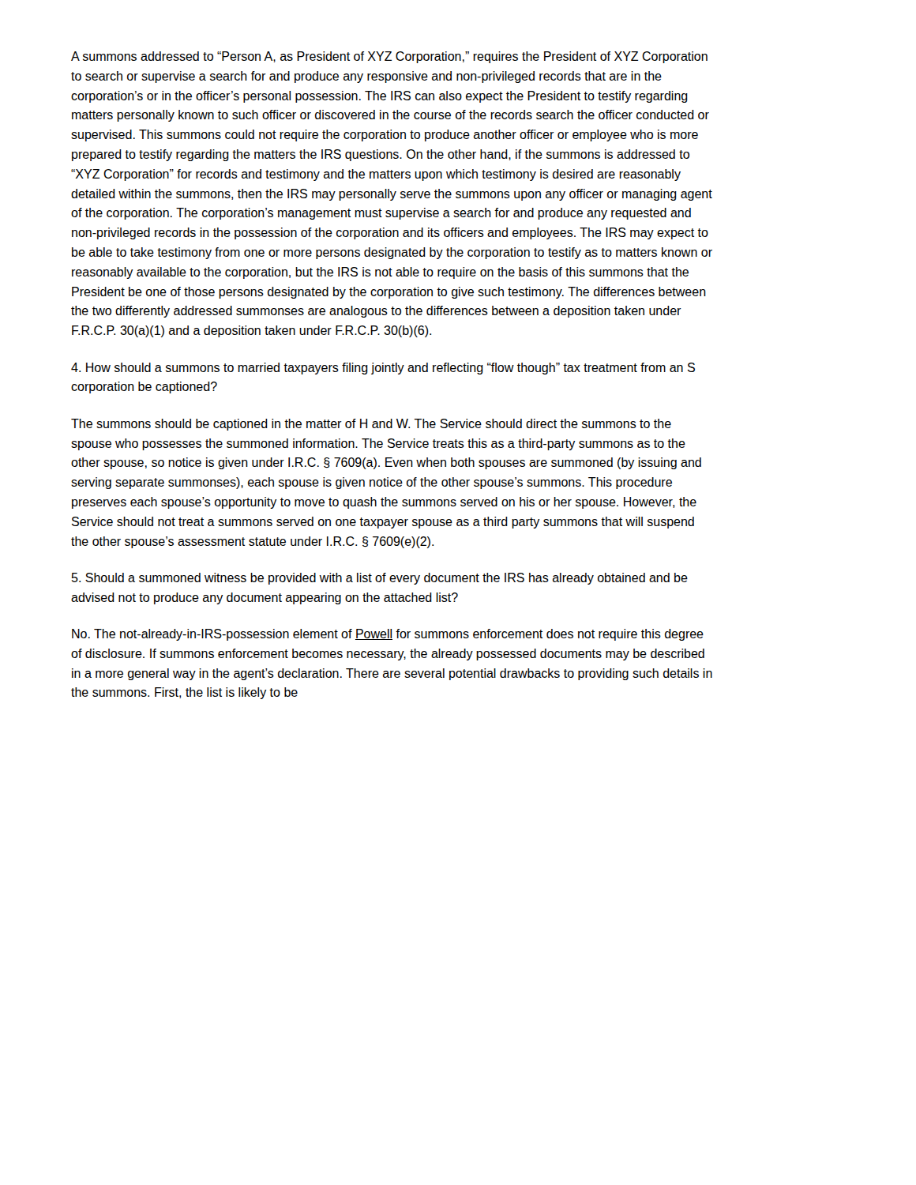A summons addressed to “Person A, as President of XYZ Corporation,” requires the President of XYZ Corporation to search or supervise a search for and produce any responsive and non-privileged records that are in the corporation’s or in the officer’s personal possession. The IRS can also expect the President to testify regarding matters personally known to such officer or discovered in the course of the records search the officer conducted or supervised. This summons could not require the corporation to produce another officer or employee who is more prepared to testify regarding the matters the IRS questions. On the other hand, if the summons is addressed to “XYZ Corporation” for records and testimony and the matters upon which testimony is desired are reasonably detailed within the summons, then the IRS may personally serve the summons upon any officer or managing agent of the corporation. The corporation’s management must supervise a search for and produce any requested and non-privileged records in the possession of the corporation and its officers and employees. The IRS may expect to be able to take testimony from one or more persons designated by the corporation to testify as to matters known or reasonably available to the corporation, but the IRS is not able to require on the basis of this summons that the President be one of those persons designated by the corporation to give such testimony. The differences between the two differently addressed summonses are analogous to the differences between a deposition taken under F.R.C.P. 30(a)(1) and a deposition taken under F.R.C.P. 30(b)(6).
4. How should a summons to married taxpayers filing jointly and reflecting “flow though” tax treatment from an S corporation be captioned?
The summons should be captioned in the matter of H and W. The Service should direct the summons to the spouse who possesses the summoned information. The Service treats this as a third-party summons as to the other spouse, so notice is given under I.R.C. § 7609(a). Even when both spouses are summoned (by issuing and serving separate summonses), each spouse is given notice of the other spouse’s summons. This procedure preserves each spouse’s opportunity to move to quash the summons served on his or her spouse. However, the Service should not treat a summons served on one taxpayer spouse as a third party summons that will suspend the other spouse’s assessment statute under I.R.C. § 7609(e)(2).
5. Should a summoned witness be provided with a list of every document the IRS has already obtained and be advised not to produce any document appearing on the attached list?
No. The not-already-in-IRS-possession element of Powell for summons enforcement does not require this degree of disclosure. If summons enforcement becomes necessary, the already possessed documents may be described in a more general way in the agent’s declaration. There are several potential drawbacks to providing such details in the summons. First, the list is likely to be